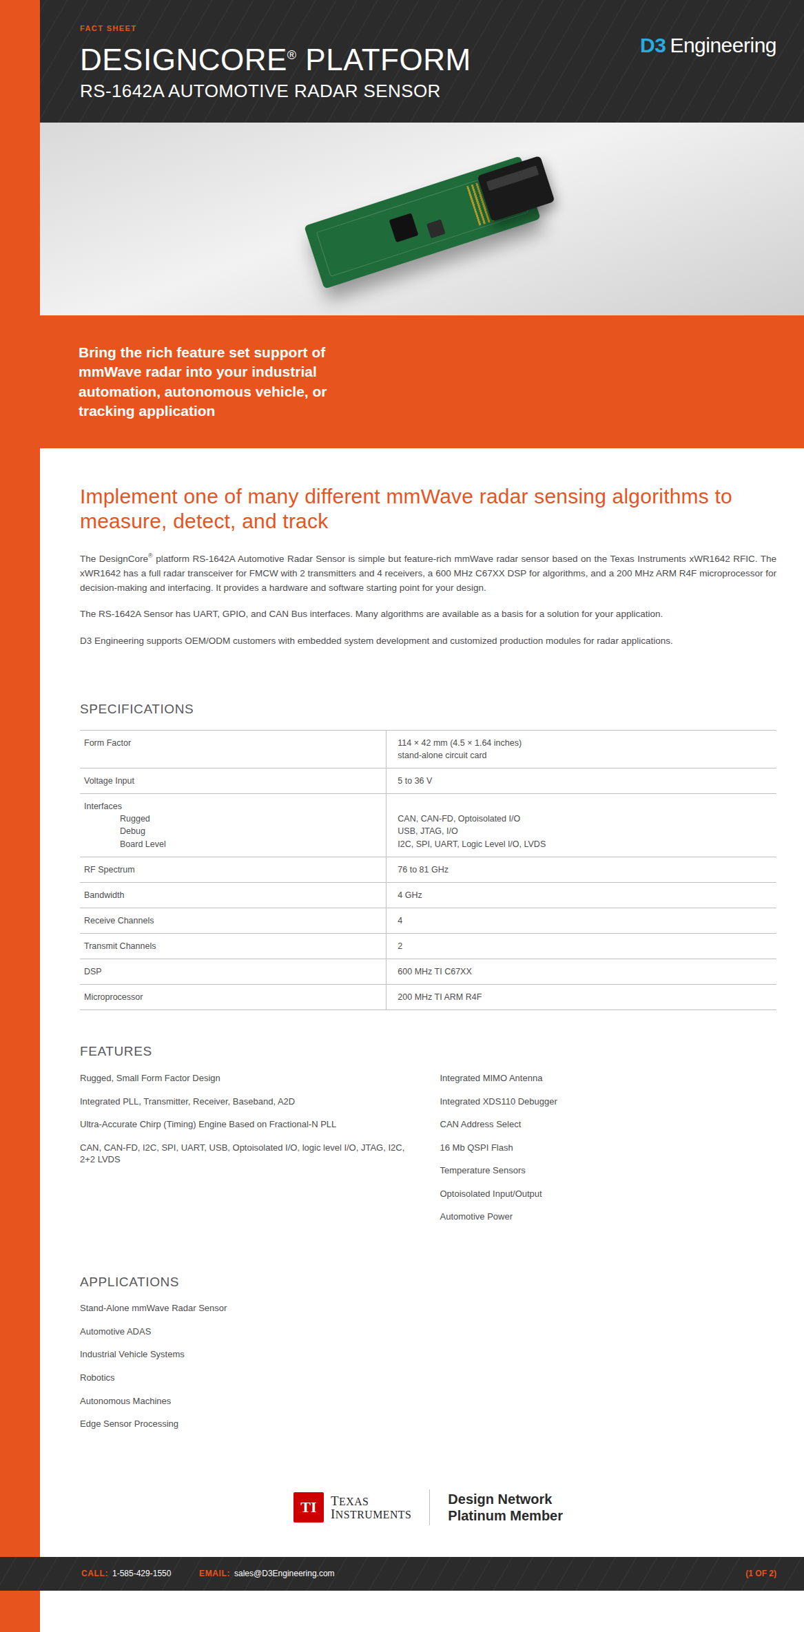FACT SHEET
DESIGNCORE® PLATFORM
RS-1642A AUTOMOTIVE RADAR SENSOR
D3 Engineering
Bring the rich feature set support of mmWave radar into your industrial automation, autonomous vehicle, or tracking application
Implement one of many different mmWave radar sensing algorithms to measure, detect, and track
The DesignCore® platform RS-1642A Automotive Radar Sensor is simple but feature-rich mmWave radar sensor based on the Texas Instruments xWR1642 RFIC. The xWR1642 has a full radar transceiver for FMCW with 2 transmitters and 4 receivers, a 600 MHz C67XX DSP for algorithms, and a 200 MHz ARM R4F microprocessor for decision-making and interfacing. It provides a hardware and software starting point for your design.
The RS-1642A Sensor has UART, GPIO, and CAN Bus interfaces. Many algorithms are available as a basis for a solution for your application.
D3 Engineering supports OEM/ODM customers with embedded system development and customized production modules for radar applications.
Specifications
| Form Factor | 114 × 42 mm (4.5 × 1.64 inches) stand-alone circuit card |
| Voltage Input | 5 to 36 V |
| Interfaces Rugged Debug Board Level | CAN, CAN-FD, Optoisolated I/O USB, JTAG, I/O I2C, SPI, UART, Logic Level I/O, LVDS |
| RF Spectrum | 76 to 81 GHz |
| Bandwidth | 4 GHz |
| Receive Channels | 4 |
| Transmit Channels | 2 |
| DSP | 600 MHz TI C67XX |
| Microprocessor | 200 MHz TI ARM R4F |
Features
Rugged, Small Form Factor Design
Integrated PLL, Transmitter, Receiver, Baseband, A2D
Ultra-Accurate Chirp (Timing) Engine Based on Fractional-N PLL
CAN, CAN-FD, I2C, SPI, UART, USB, Optoisolated I/O, logic level I/O, JTAG, I2C, 2+2 LVDS
Integrated MIMO Antenna
Integrated XDS110 Debugger
CAN Address Select
16 Mb QSPI Flash
Temperature Sensors
Optoisolated Input/Output
Automotive Power
Applications
Stand-Alone mmWave Radar Sensor
Automotive ADAS
Industrial Vehicle Systems
Robotics
Autonomous Machines
Edge Sensor Processing
TI
TEXAS INSTRUMENTS
Design Network
Platinum Member
CALL: 1-585-429-1550 EMAIL: sales@D3Engineering.com
(1 OF 2)